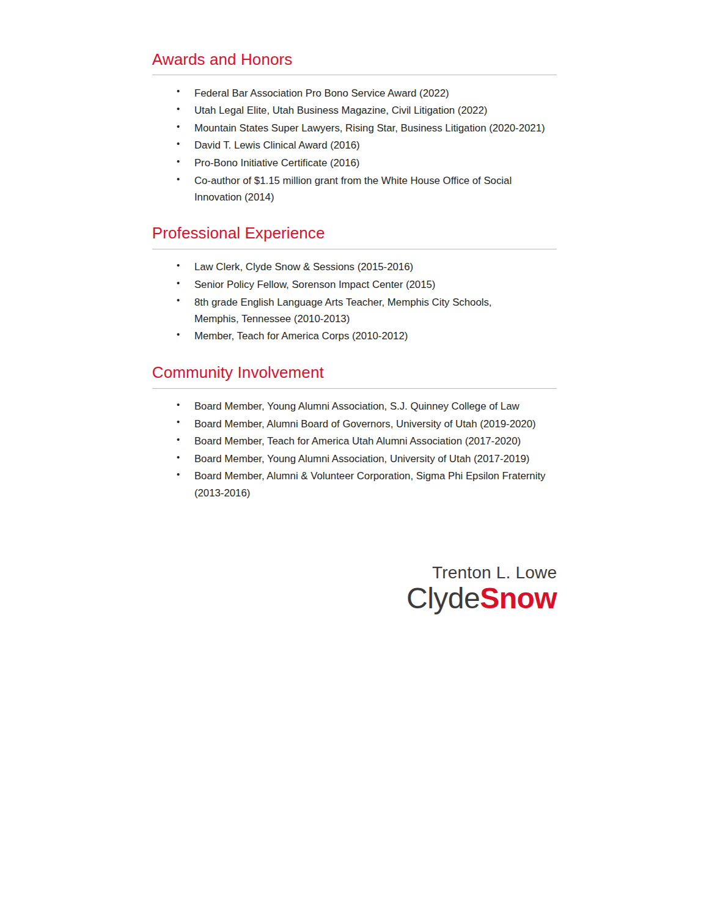Awards and Honors
Federal Bar Association Pro Bono Service Award (2022)
Utah Legal Elite, Utah Business Magazine, Civil Litigation (2022)
Mountain States Super Lawyers, Rising Star, Business Litigation (2020-2021)
David T. Lewis Clinical Award (2016)
Pro-Bono Initiative Certificate (2016)
Co-author of $1.15 million grant from the White House Office of Social Innovation (2014)
Professional Experience
Law Clerk, Clyde Snow & Sessions (2015-2016)
Senior Policy Fellow, Sorenson Impact Center (2015)
8th grade English Language Arts Teacher, Memphis City Schools,Memphis, Tennessee (2010-2013)
Member, Teach for America Corps (2010-2012)
Community Involvement
Board Member, Young Alumni Association, S.J. Quinney College of Law
Board Member, Alumni Board of Governors, University of Utah (2019-2020)
Board Member, Teach for America Utah Alumni Association (2017-2020)
Board Member, Young Alumni Association, University of Utah (2017-2019)
Board Member, Alumni & Volunteer Corporation, Sigma Phi Epsilon Fraternity (2013-2016)
Trenton L. Lowe
Clyde Snow